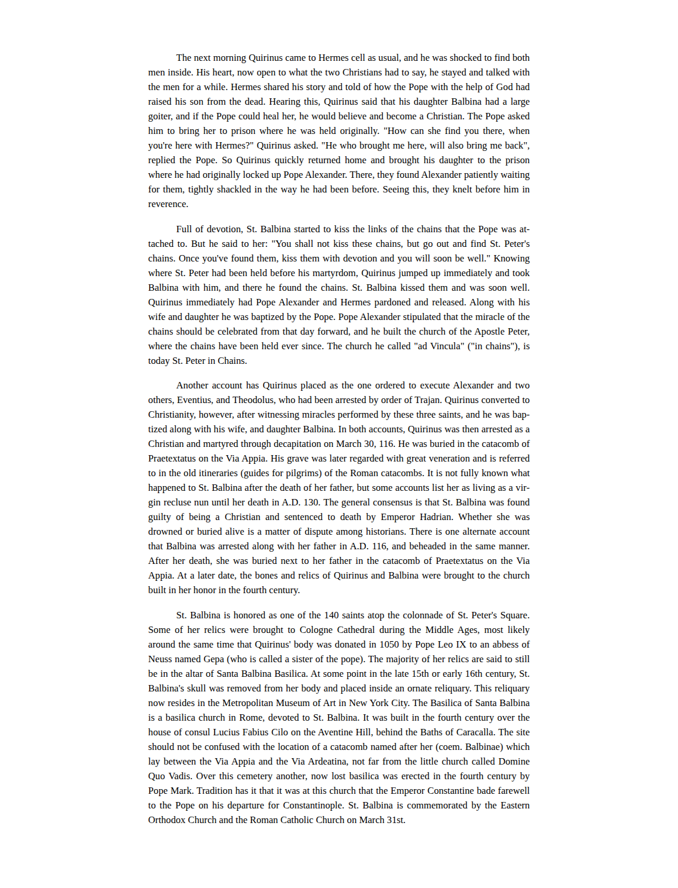The next morning Quirinus came to Hermes cell as usual, and he was shocked to find both men inside. His heart, now open to what the two Christians had to say, he stayed and talked with the men for a while. Hermes shared his story and told of how the Pope with the help of God had raised his son from the dead. Hearing this, Quirinus said that his daughter Balbina had a large goiter, and if the Pope could heal her, he would believe and become a Christian. The Pope asked him to bring her to prison where he was held originally. "How can she find you there, when you're here with Hermes?" Quirinus asked. "He who brought me here, will also bring me back", replied the Pope. So Quirinus quickly returned home and brought his daughter to the prison where he had originally locked up Pope Alexander. There, they found Alexander patiently waiting for them, tightly shackled in the way he had been before. Seeing this, they knelt before him in reverence.
Full of devotion, St. Balbina started to kiss the links of the chains that the Pope was attached to. But he said to her: "You shall not kiss these chains, but go out and find St. Peter's chains. Once you've found them, kiss them with devotion and you will soon be well." Knowing where St. Peter had been held before his martyrdom, Quirinus jumped up immediately and took Balbina with him, and there he found the chains. St. Balbina kissed them and was soon well. Quirinus immediately had Pope Alexander and Hermes pardoned and released. Along with his wife and daughter he was baptized by the Pope. Pope Alexander stipulated that the miracle of the chains should be celebrated from that day forward, and he built the church of the Apostle Peter, where the chains have been held ever since. The church he called "ad Vincula" ("in chains"), is today St. Peter in Chains.
Another account has Quirinus placed as the one ordered to execute Alexander and two others, Eventius, and Theodolus, who had been arrested by order of Trajan. Quirinus converted to Christianity, however, after witnessing miracles performed by these three saints, and he was baptized along with his wife, and daughter Balbina. In both accounts, Quirinus was then arrested as a Christian and martyred through decapitation on March 30, 116. He was buried in the catacomb of Praetextatus on the Via Appia. His grave was later regarded with great veneration and is referred to in the old itineraries (guides for pilgrims) of the Roman catacombs. It is not fully known what happened to St. Balbina after the death of her father, but some accounts list her as living as a virgin recluse nun until her death in A.D. 130. The general consensus is that St. Balbina was found guilty of being a Christian and sentenced to death by Emperor Hadrian. Whether she was drowned or buried alive is a matter of dispute among historians. There is one alternate account that Balbina was arrested along with her father in A.D. 116, and beheaded in the same manner. After her death, she was buried next to her father in the catacomb of Praetextatus on the Via Appia. At a later date, the bones and relics of Quirinus and Balbina were brought to the church built in her honor in the fourth century.
St. Balbina is honored as one of the 140 saints atop the colonnade of St. Peter's Square. Some of her relics were brought to Cologne Cathedral during the Middle Ages, most likely around the same time that Quirinus' body was donated in 1050 by Pope Leo IX to an abbess of Neuss named Gepa (who is called a sister of the pope). The majority of her relics are said to still be in the altar of Santa Balbina Basilica. At some point in the late 15th or early 16th century, St. Balbina's skull was removed from her body and placed inside an ornate reliquary. This reliquary now resides in the Metropolitan Museum of Art in New York City. The Basilica of Santa Balbina is a basilica church in Rome, devoted to St. Balbina. It was built in the fourth century over the house of consul Lucius Fabius Cilo on the Aventine Hill, behind the Baths of Caracalla. The site should not be confused with the location of a catacomb named after her (coem. Balbinae) which lay between the Via Appia and the Via Ardeatina, not far from the little church called Domine Quo Vadis. Over this cemetery another, now lost basilica was erected in the fourth century by Pope Mark. Tradition has it that it was at this church that the Emperor Constantine bade farewell to the Pope on his departure for Constantinople. St. Balbina is commemorated by the Eastern Orthodox Church and the Roman Catholic Church on March 31st.